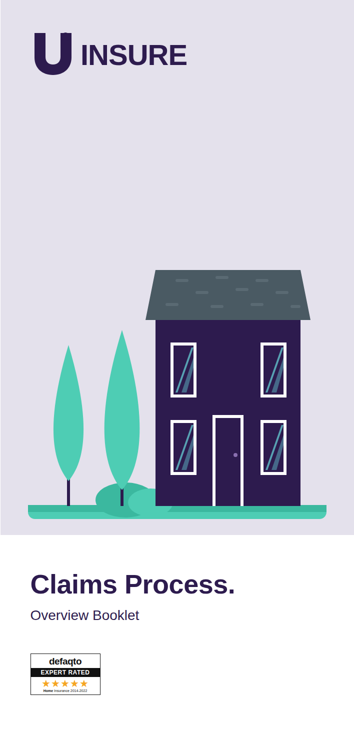INSURE
Claims Process.
Overview Booklet
defaqto
EXPERT RATED
★★★★★
Home Insurance 2014-2022